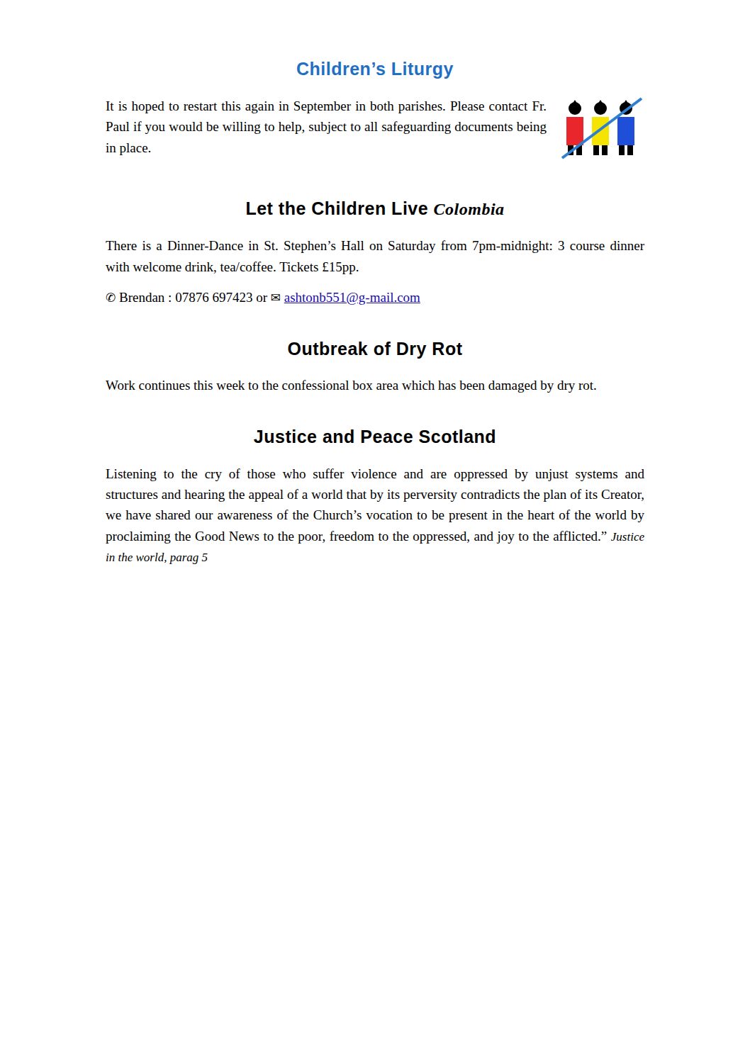Children’s Liturgy
It is hoped to restart this again in September in both parishes. Please contact Fr. Paul if you would be willing to help, subject to all safeguarding documents being in place.
Let the Children Live Colombia
There is a Dinner-Dance in St. Stephen’s Hall on Saturday from 7pm-midnight: 3 course dinner with welcome drink, tea/coffee. Tickets £15pp.
✆ Brendan : 07876 697423 or ✉ ashtonb551@g-mail.com
Outbreak of Dry Rot
Work continues this week to the confessional box area which has been damaged by dry rot.
Justice and Peace Scotland
Listening to the cry of those who suffer violence and are oppressed by unjust systems and structures and hearing the appeal of a world that by its perversity contradicts the plan of its Creator, we have shared our awareness of the Church’s vocation to be present in the heart of the world by proclaiming the Good News to the poor, freedom to the oppressed, and joy to the afflicted.” Justice in the world, parag 5